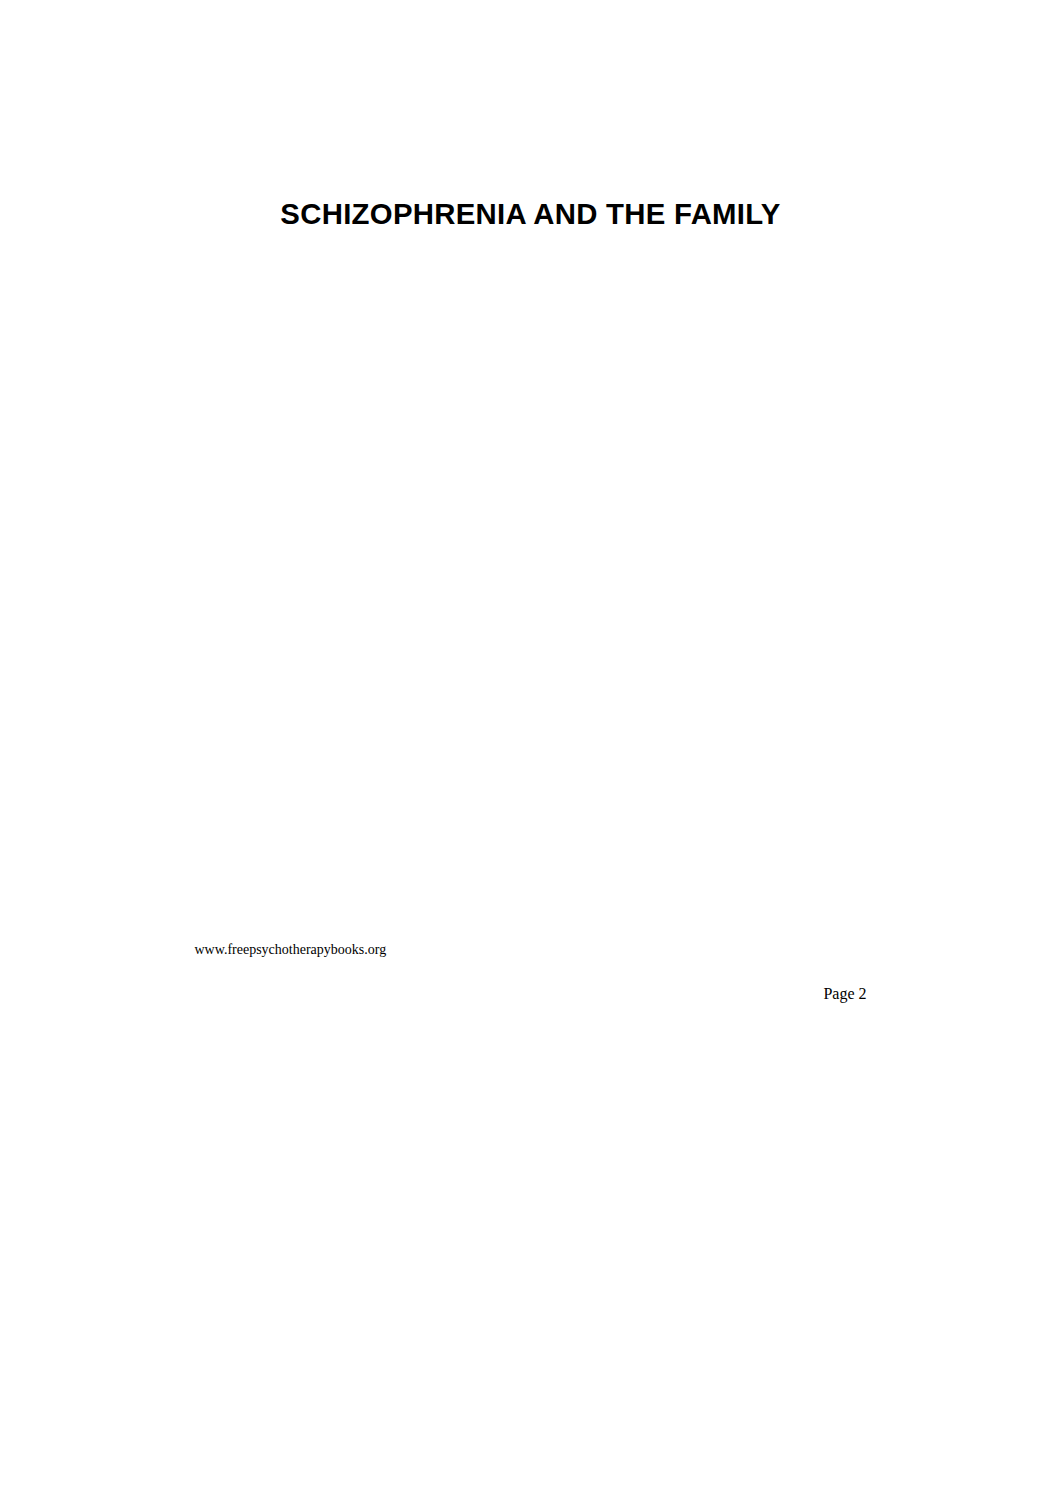SCHIZOPHRENIA AND THE FAMILY
www.freepsychotherapybooks.org
Page 2